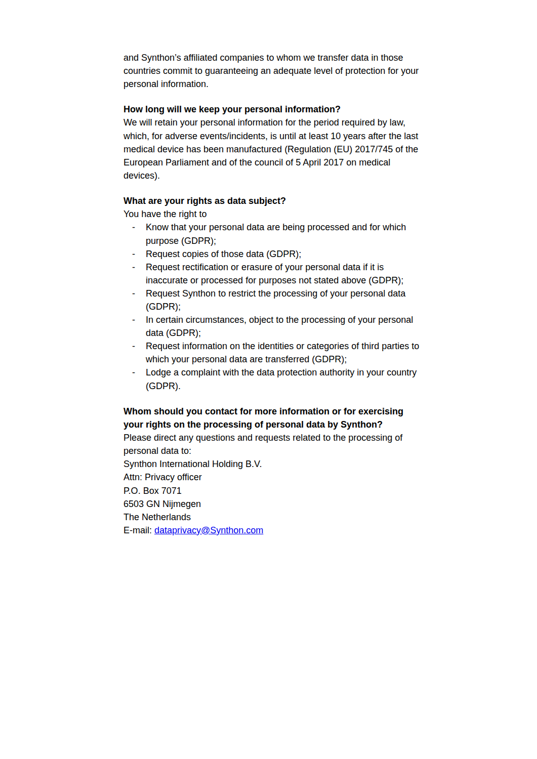and Synthon’s affiliated companies to whom we transfer data in those countries commit to guaranteeing an adequate level of protection for your personal information.
How long will we keep your personal information?
We will retain your personal information for the period required by law, which, for adverse events/incidents, is until at least 10 years after the last medical device has been manufactured (Regulation (EU) 2017/745 of the European Parliament and of the council of 5 April 2017 on medical devices).
What are your rights as data subject?
You have the right to
Know that your personal data are being processed and for which purpose (GDPR);
Request copies of those data (GDPR);
Request rectification or erasure of your personal data if it is inaccurate or processed for purposes not stated above (GDPR);
Request Synthon to restrict the processing of your personal data (GDPR);
In certain circumstances, object to the processing of your personal data (GDPR);
Request information on the identities or categories of third parties to which your personal data are transferred (GDPR);
Lodge a complaint with the data protection authority in your country (GDPR).
Whom should you contact for more information or for exercising your rights on the processing of personal data by Synthon?
Please direct any questions and requests related to the processing of personal data to:
Synthon International Holding B.V.
Attn: Privacy officer
P.O. Box 7071
6503 GN Nijmegen
The Netherlands
E-mail: dataprivacy@Synthon.com